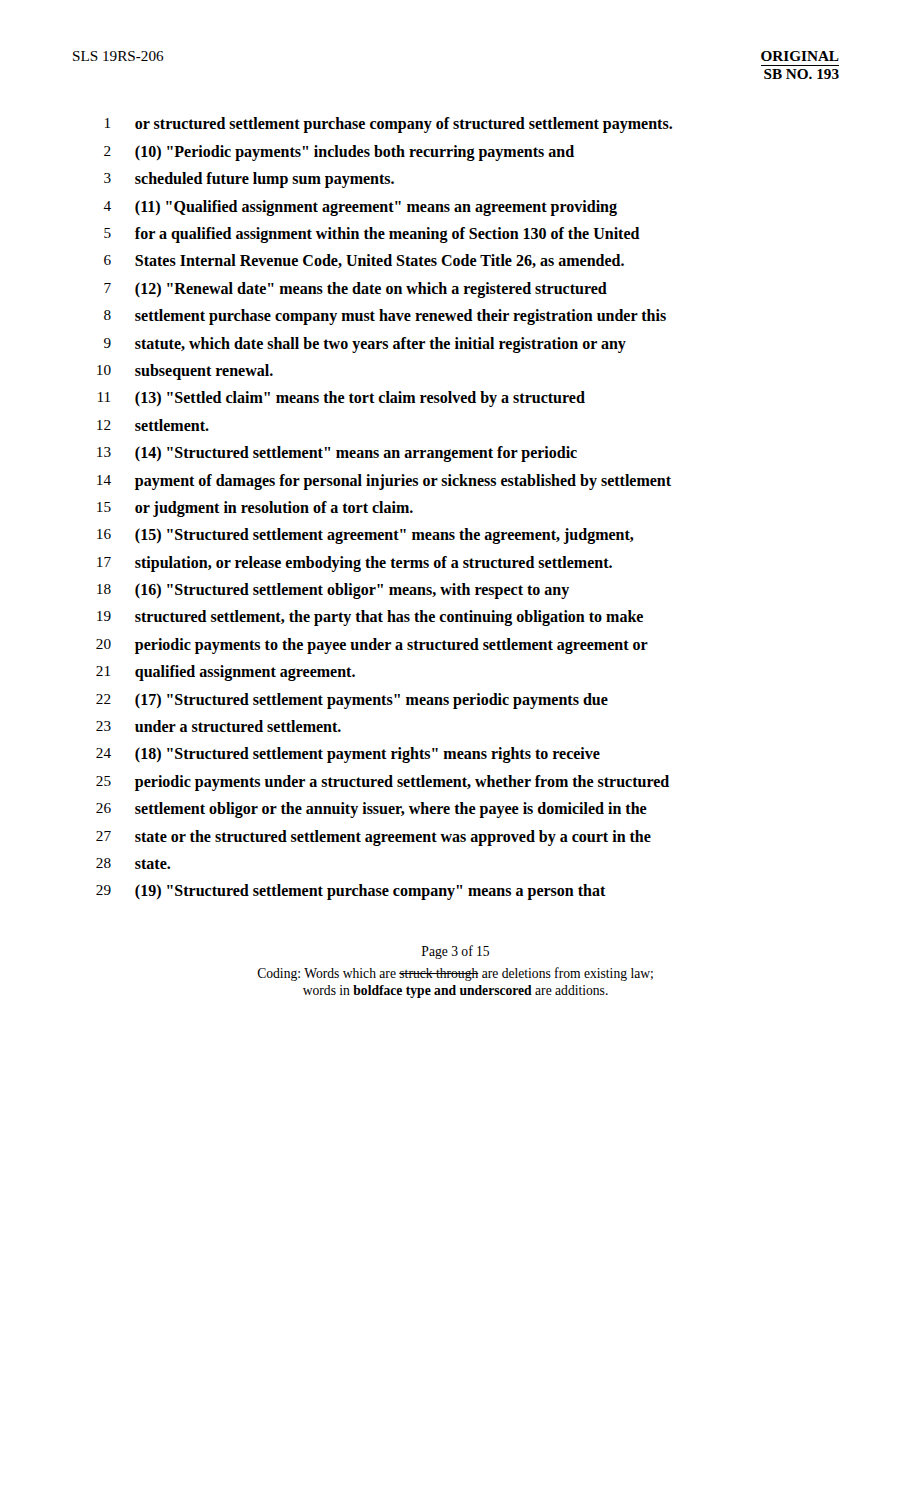SLS 19RS-206
ORIGINAL SB NO. 193
| 1 | or structured settlement purchase company of structured settlement payments. |
| 2 | (10) "Periodic payments" includes both recurring payments and |
| 3 | scheduled future lump sum payments. |
| 4 | (11) "Qualified assignment agreement" means an agreement providing |
| 5 | for a qualified assignment within the meaning of Section 130 of the United |
| 6 | States Internal Revenue Code, United States Code Title 26, as amended. |
| 7 | (12) "Renewal date" means the date on which a registered structured |
| 8 | settlement purchase company must have renewed their registration under this |
| 9 | statute, which date shall be two years after the initial registration or any |
| 10 | subsequent renewal. |
| 11 | (13) "Settled claim" means the tort claim resolved by a structured |
| 12 | settlement. |
| 13 | (14) "Structured settlement" means an arrangement for periodic |
| 14 | payment of damages for personal injuries or sickness established by settlement |
| 15 | or judgment in resolution of a tort claim. |
| 16 | (15) "Structured settlement agreement" means the agreement, judgment, |
| 17 | stipulation, or release embodying the terms of a structured settlement. |
| 18 | (16) "Structured settlement obligor" means, with respect to any |
| 19 | structured settlement, the party that has the continuing obligation to make |
| 20 | periodic payments to the payee under a structured settlement agreement or |
| 21 | qualified assignment agreement. |
| 22 | (17) "Structured settlement payments" means periodic payments due |
| 23 | under a structured settlement. |
| 24 | (18) "Structured settlement payment rights" means rights to receive |
| 25 | periodic payments under a structured settlement, whether from the structured |
| 26 | settlement obligor or the annuity issuer, where the payee is domiciled in the |
| 27 | state or the structured settlement agreement was approved by a court in the |
| 28 | state. |
| 29 | (19) "Structured settlement purchase company" means a person that |
Page 3 of 15
Coding: Words which are struck through are deletions from existing law;
words in boldface type and underscored are additions.